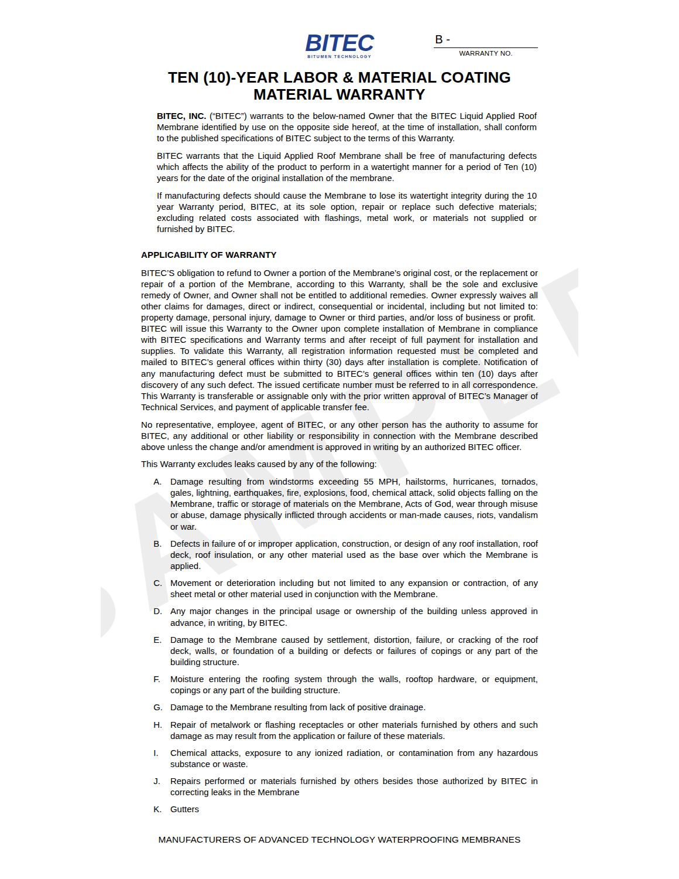SAMPLE
BITEC
BITUMEN TECHNOLOGY
B -
WARRANTY NO.
TEN (10)-YEAR LABOR & MATERIAL COATING MATERIAL WARRANTY
BITEC, INC. (“BITEC”) warrants to the below-named Owner that the BITEC Liquid Applied Roof Membrane identified by use on the opposite side hereof, at the time of installation, shall conform to the published specifications of BITEC subject to the terms of this Warranty.
BITEC warrants that the Liquid Applied Roof Membrane shall be free of manufacturing defects which affects the ability of the product to perform in a watertight manner for a period of Ten (10) years for the date of the original installation of the membrane.
If manufacturing defects should cause the Membrane to lose its watertight integrity during the 10 year Warranty period, BITEC, at its sole option, repair or replace such defective materials; excluding related costs associated with flashings, metal work, or materials not supplied or furnished by BITEC.
APPLICABILITY OF WARRANTY
BITEC’S obligation to refund to Owner a portion of the Membrane’s original cost, or the replacement or repair of a portion of the Membrane, according to this Warranty, shall be the sole and exclusive remedy of Owner, and Owner shall not be entitled to additional remedies. Owner expressly waives all other claims for damages, direct or indirect, consequential or incidental, including but not limited to: property damage, personal injury, damage to Owner or third parties, and/or loss of business or profit. BITEC will issue this Warranty to the Owner upon complete installation of Membrane in compliance with BITEC specifications and Warranty terms and after receipt of full payment for installation and supplies. To validate this Warranty, all registration information requested must be completed and mailed to BITEC’s general offices within thirty (30) days after installation is complete. Notification of any manufacturing defect must be submitted to BITEC’s general offices within ten (10) days after discovery of any such defect. The issued certificate number must be referred to in all correspondence. This Warranty is transferable or assignable only with the prior written approval of BITEC’s Manager of Technical Services, and payment of applicable transfer fee.
No representative, employee, agent of BITEC, or any other person has the authority to assume for BITEC, any additional or other liability or responsibility in connection with the Membrane described above unless the change and/or amendment is approved in writing by an authorized BITEC officer.
This Warranty excludes leaks caused by any of the following:
Damage resulting from windstorms exceeding 55 MPH, hailstorms, hurricanes, tornados, gales, lightning, earthquakes, fire, explosions, food, chemical attack, solid objects falling on the Membrane, traffic or storage of materials on the Membrane, Acts of God, wear through misuse or abuse, damage physically inflicted through accidents or man-made causes, riots, vandalism or war.
Defects in failure of or improper application, construction, or design of any roof installation, roof deck, roof insulation, or any other material used as the base over which the Membrane is applied.
Movement or deterioration including but not limited to any expansion or contraction, of any sheet metal or other material used in conjunction with the Membrane.
Any major changes in the principal usage or ownership of the building unless approved in advance, in writing, by BITEC.
Damage to the Membrane caused by settlement, distortion, failure, or cracking of the roof deck, walls, or foundation of a building or defects or failures of copings or any part of the building structure.
Moisture entering the roofing system through the walls, rooftop hardware, or equipment, copings or any part of the building structure.
Damage to the Membrane resulting from lack of positive drainage.
Repair of metalwork or flashing receptacles or other materials furnished by others and such damage as may result from the application or failure of these materials.
Chemical attacks, exposure to any ionized radiation, or contamination from any hazardous substance or waste.
Repairs performed or materials furnished by others besides those authorized by BITEC in correcting leaks in the Membrane
Gutters
MANUFACTURERS OF ADVANCED TECHNOLOGY WATERPROOFING MEMBRANES